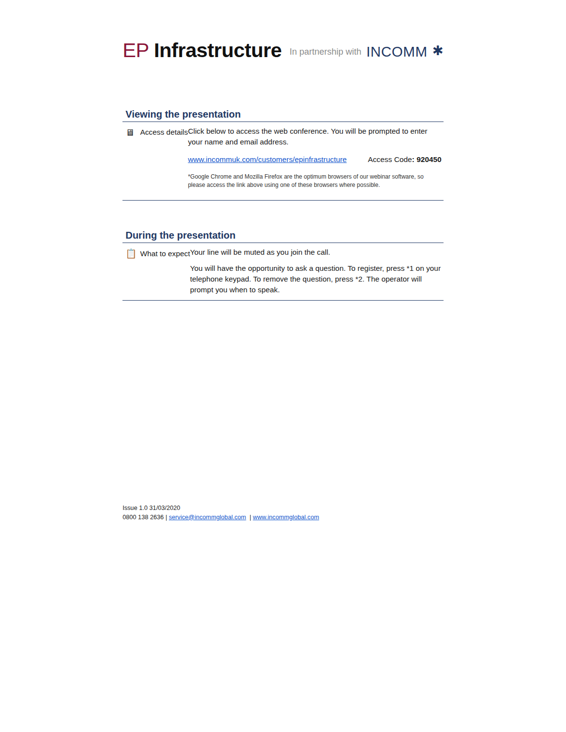EP Infrastructure
In partnership with INCOMM ✱
Viewing the presentation
| 🖥 Access details | Click below to access the web conference. You will be prompted to enter your name and email address. www.incommuk.com/customers/epinfrastructure Access Code : 920450 *Google Chrome and Mozilla Firefox are the optimum browsers of our webinar software, so please access the link above using one of these browsers where possible. |
During the presentation
| 📋 What to expect | Your line will be muted as you join the call. You will have the opportunity to ask a question. To register, press *1 on your telephone keypad. To remove the question, press *2. The operator will prompt you when to speak. |
Issue 1.0 31/03/2020
0800 138 2636 | service@incommglobal.com | www.incommglobal.com